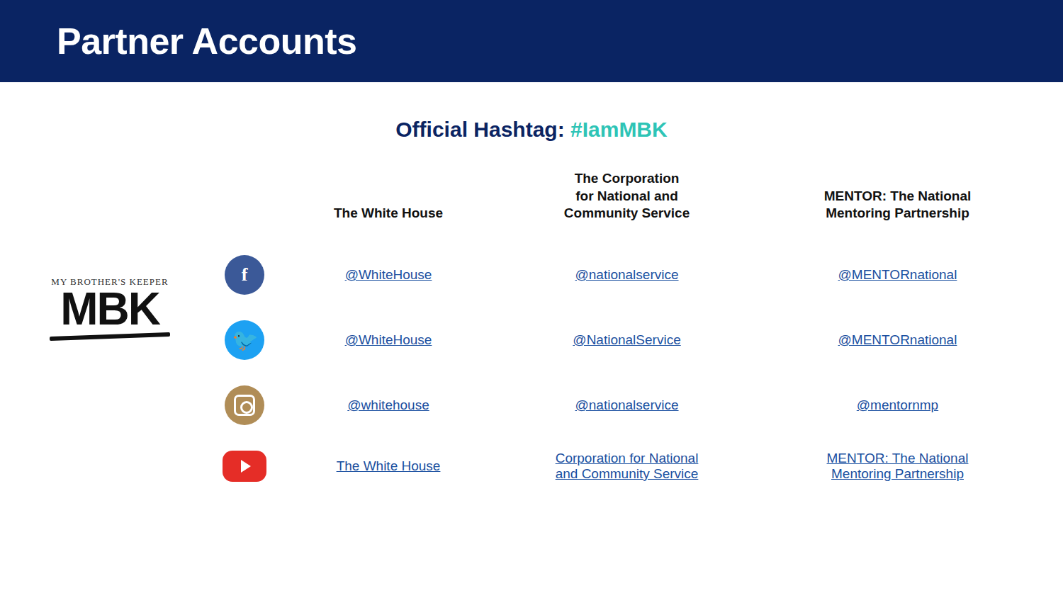Partner Accounts
Official Hashtag: #IamMBK
MY BROTHER'S KEEPER
MBK
| | The White House | The Corporation for National and Community Service | MENTOR: The National Mentoring Partnership |
| --- | --- | --- | --- |
| f | @WhiteHouse | @nationalservice | @MENTORnational |
| 🐦 | @WhiteHouse | @NationalService | @MENTORnational |
| | @whitehouse | @nationalservice | @mentornmp |
| | The White House | Corporation for National and Community Service | MENTOR: The National Mentoring Partnership |